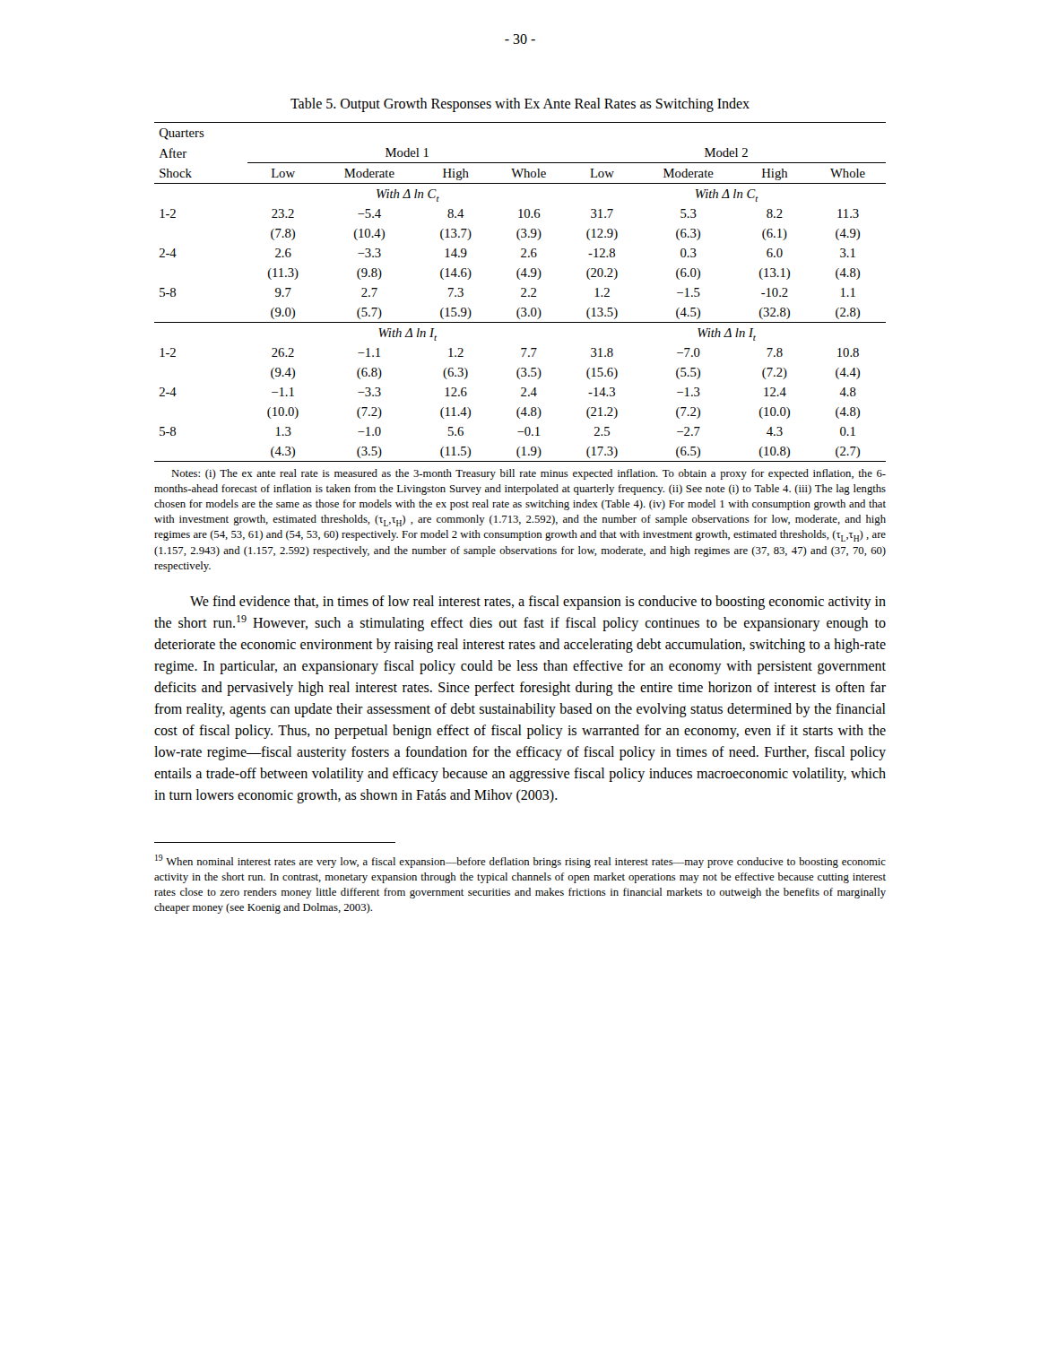- 30 -
Table 5. Output Growth Responses with Ex Ante Real Rates as Switching Index
| Quarters | | |
| After | Model 1 | Model 2 |
| Shock | Low | Moderate | High | Whole | Low | Moderate | High | Whole |
| | With Δ ln C t | With Δ ln C t |
| 1-2 | 23.2 | −5.4 | 8.4 | 10.6 | 31.7 | 5.3 | 8.2 | 11.3 |
| | (7.8) | (10.4) | (13.7) | (3.9) | (12.9) | (6.3) | (6.1) | (4.9) |
| 2-4 | 2.6 | −3.3 | 14.9 | 2.6 | -12.8 | 0.3 | 6.0 | 3.1 |
| | (11.3) | (9.8) | (14.6) | (4.9) | (20.2) | (6.0) | (13.1) | (4.8) |
| 5-8 | 9.7 | 2.7 | 7.3 | 2.2 | 1.2 | −1.5 | -10.2 | 1.1 |
| | (9.0) | (5.7) | (15.9) | (3.0) | (13.5) | (4.5) | (32.8) | (2.8) |
| | With Δ ln I t | With Δ ln I t |
| 1-2 | 26.2 | −1.1 | 1.2 | 7.7 | 31.8 | −7.0 | 7.8 | 10.8 |
| | (9.4) | (6.8) | (6.3) | (3.5) | (15.6) | (5.5) | (7.2) | (4.4) |
| 2-4 | −1.1 | −3.3 | 12.6 | 2.4 | -14.3 | −1.3 | 12.4 | 4.8 |
| | (10.0) | (7.2) | (11.4) | (4.8) | (21.2) | (7.2) | (10.0) | (4.8) |
| 5-8 | 1.3 | −1.0 | 5.6 | −0.1 | 2.5 | −2.7 | 4.3 | 0.1 |
| | (4.3) | (3.5) | (11.5) | (1.9) | (17.3) | (6.5) | (10.8) | (2.7) |
Notes: (i) The ex ante real rate is measured as the 3-month Treasury bill rate minus expected inflation. To obtain a proxy for expected inflation, the 6-months-ahead forecast of inflation is taken from the Livingston Survey and interpolated at quarterly frequency. (ii) See note (i) to Table 4. (iii) The lag lengths chosen for models are the same as those for models with the ex post real rate as switching index (Table 4). (iv) For model 1 with consumption growth and that with investment growth, estimated thresholds, (τL,τH) , are commonly (1.713, 2.592), and the number of sample observations for low, moderate, and high regimes are (54, 53, 61) and (54, 53, 60) respectively. For model 2 with consumption growth and that with investment growth, estimated thresholds, (τL,τH) , are (1.157, 2.943) and (1.157, 2.592) respectively, and the number of sample observations for low, moderate, and high regimes are (37, 83, 47) and (37, 70, 60) respectively.
We find evidence that, in times of low real interest rates, a fiscal expansion is conducive to boosting economic activity in the short run.19 However, such a stimulating effect dies out fast if fiscal policy continues to be expansionary enough to deteriorate the economic environment by raising real interest rates and accelerating debt accumulation, switching to a high-rate regime. In particular, an expansionary fiscal policy could be less than effective for an economy with persistent government deficits and pervasively high real interest rates. Since perfect foresight during the entire time horizon of interest is often far from reality, agents can update their assessment of debt sustainability based on the evolving status determined by the financial cost of fiscal policy. Thus, no perpetual benign effect of fiscal policy is warranted for an economy, even if it starts with the low-rate regime—fiscal austerity fosters a foundation for the efficacy of fiscal policy in times of need. Further, fiscal policy entails a trade-off between volatility and efficacy because an aggressive fiscal policy induces macroeconomic volatility, which in turn lowers economic growth, as shown in Fatás and Mihov (2003).
19 When nominal interest rates are very low, a fiscal expansion—before deflation brings rising real interest rates—may prove conducive to boosting economic activity in the short run. In contrast, monetary expansion through the typical channels of open market operations may not be effective because cutting interest rates close to zero renders money little different from government securities and makes frictions in financial markets to outweigh the benefits of marginally cheaper money (see Koenig and Dolmas, 2003).